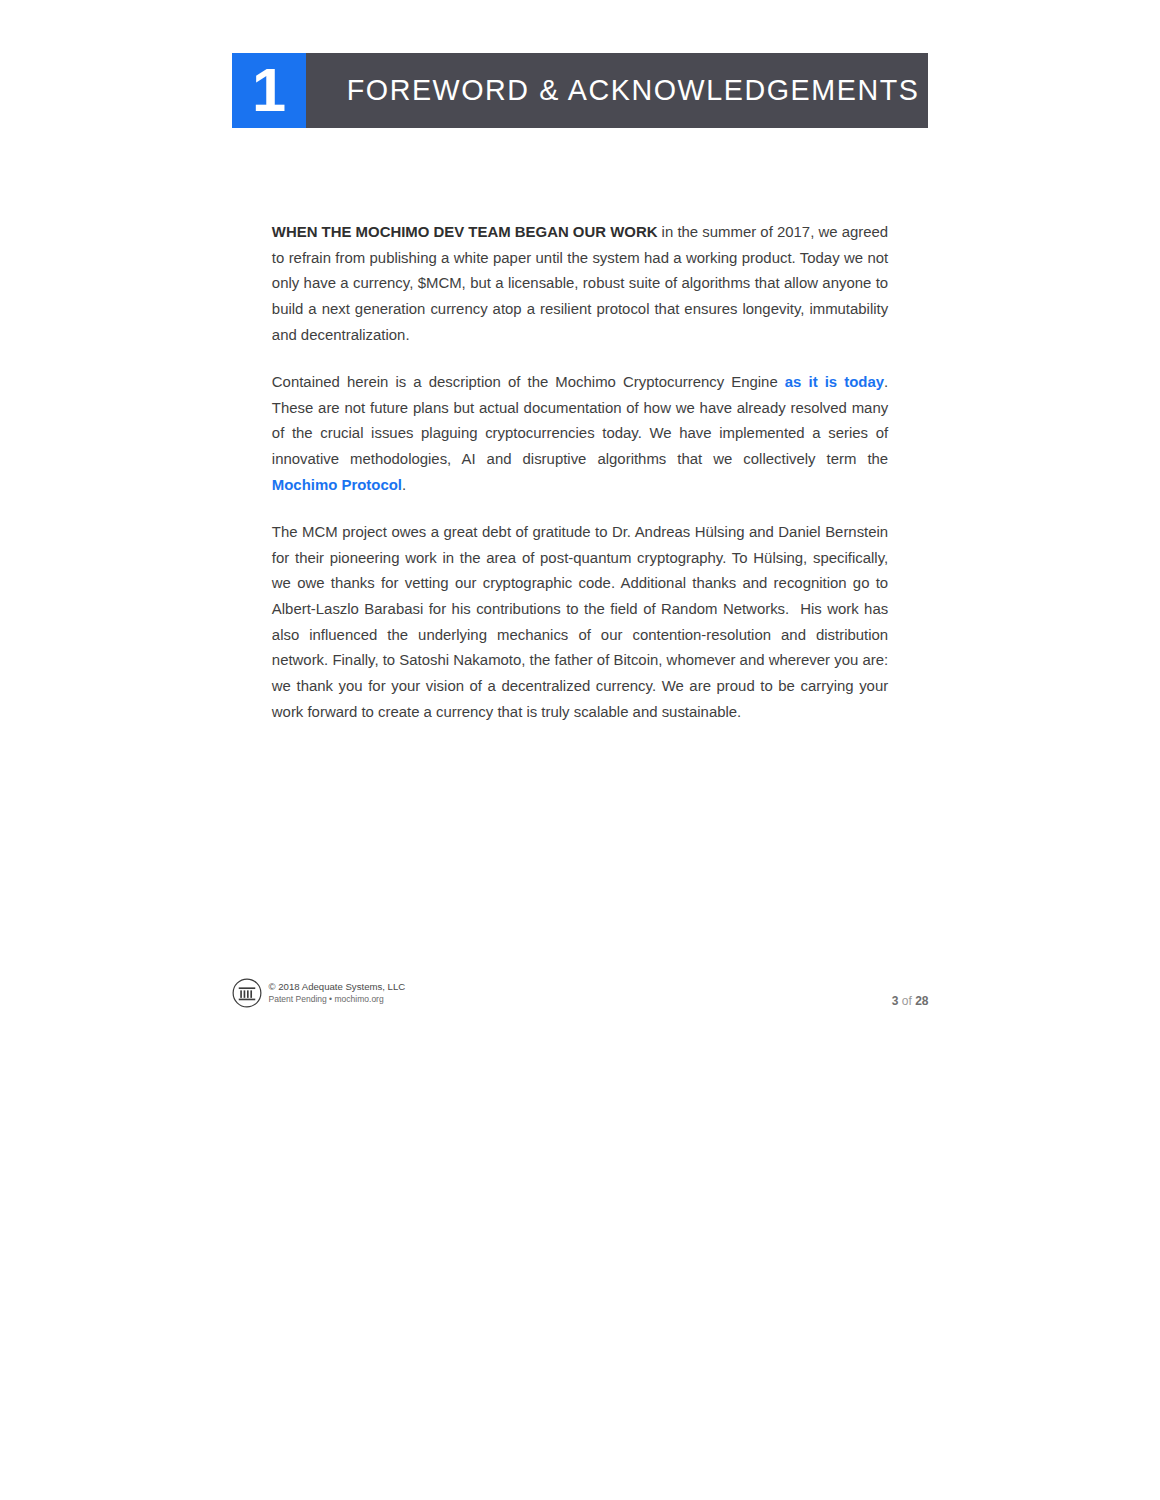1
Foreword & Acknowledgements
WHEN THE MOCHIMO DEV TEAM BEGAN OUR WORK in the summer of 2017, we agreed to refrain from publishing a white paper until the system had a working product. Today we not only have a currency, $MCM, but a licensable, robust suite of algorithms that allow anyone to build a next generation currency atop a resilient protocol that ensures longevity, immutability and decentralization.
Contained herein is a description of the Mochimo Cryptocurrency Engine as it is today. These are not future plans but actual documentation of how we have already resolved many of the crucial issues plaguing cryptocurrencies today. We have implemented a series of innovative methodologies, AI and disruptive algorithms that we collectively term the Mochimo Protocol.
The MCM project owes a great debt of gratitude to Dr. Andreas Hülsing and Daniel Bernstein for their pioneering work in the area of post-quantum cryptography. To Hülsing, specifically, we owe thanks for vetting our cryptographic code. Additional thanks and recognition go to Albert-Laszlo Barabasi for his contributions to the field of Random Networks. His work has also influenced the underlying mechanics of our contention-resolution and distribution network. Finally, to Satoshi Nakamoto, the father of Bitcoin, whomever and wherever you are: we thank you for your vision of a decentralized currency. We are proud to be carrying your work forward to create a currency that is truly scalable and sustainable.
© 2018 Adequate Systems, LLC
Patent Pending • mochimo.org
3 of 28